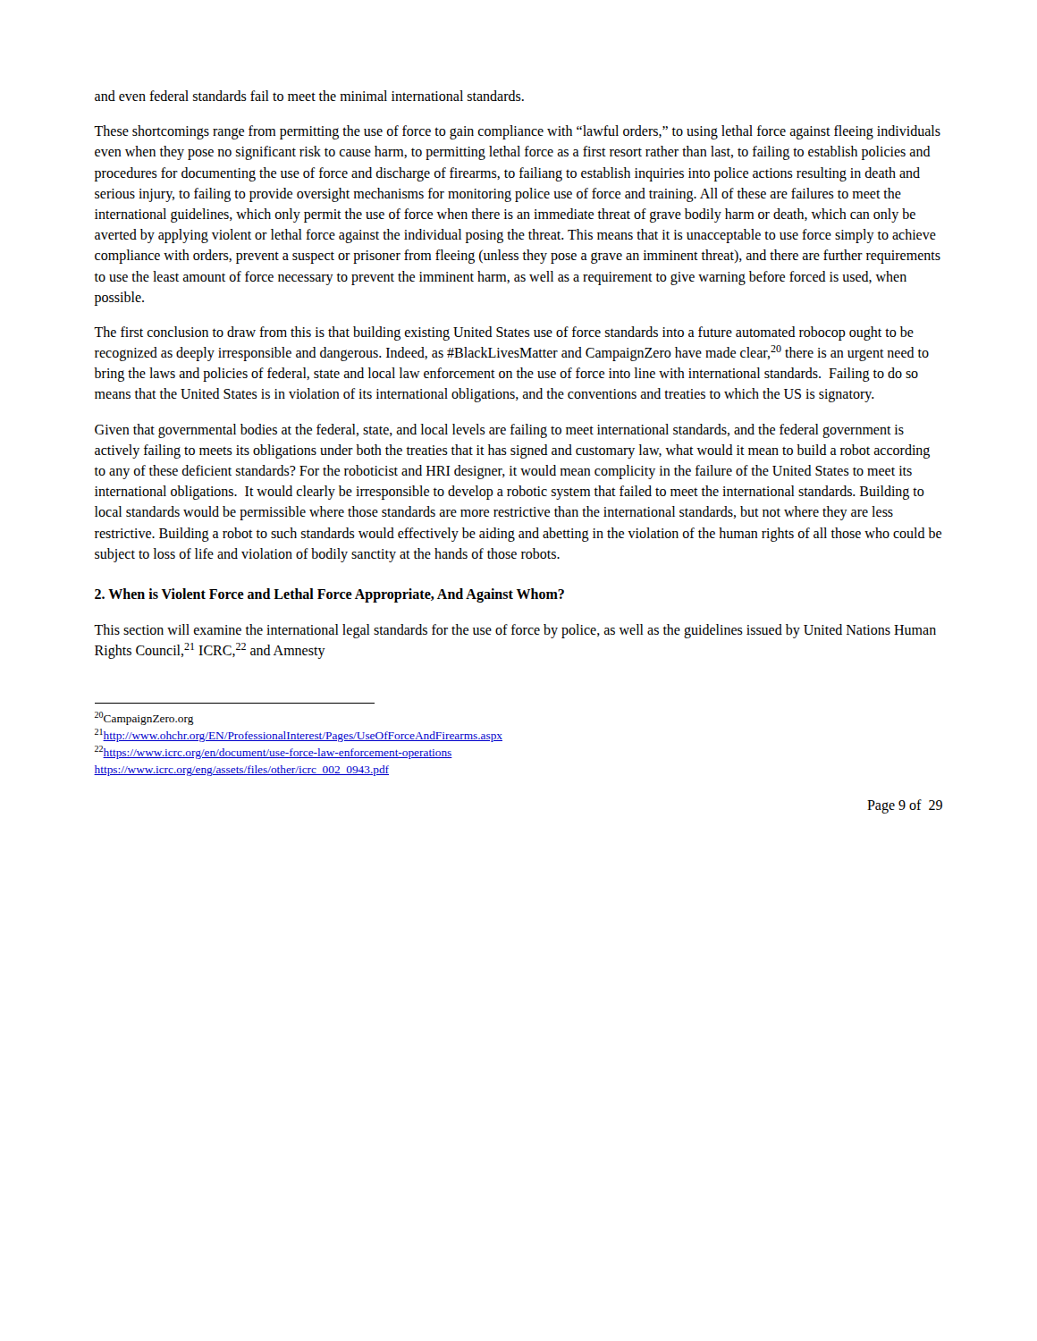and even federal standards fail to meet the minimal international standards.
These shortcomings range from permitting the use of force to gain compliance with “lawful orders,” to using lethal force against fleeing individuals even when they pose no significant risk to cause harm, to permitting lethal force as a first resort rather than last, to failing to establish policies and procedures for documenting the use of force and discharge of firearms, to failiang to establish inquiries into police actions resulting in death and serious injury, to failing to provide oversight mechanisms for monitoring police use of force and training. All of these are failures to meet the international guidelines, which only permit the use of force when there is an immediate threat of grave bodily harm or death, which can only be averted by applying violent or lethal force against the individual posing the threat. This means that it is unacceptable to use force simply to achieve compliance with orders, prevent a suspect or prisoner from fleeing (unless they pose a grave an imminent threat), and there are further requirements to use the least amount of force necessary to prevent the imminent harm, as well as a requirement to give warning before forced is used, when possible.
The first conclusion to draw from this is that building existing United States use of force standards into a future automated robocop ought to be recognized as deeply irresponsible and dangerous. Indeed, as #BlackLivesMatter and CampaignZero have made clear,20 there is an urgent need to bring the laws and policies of federal, state and local law enforcement on the use of force into line with international standards. Failing to do so means that the United States is in violation of its international obligations, and the conventions and treaties to which the US is signatory.
Given that governmental bodies at the federal, state, and local levels are failing to meet international standards, and the federal government is actively failing to meets its obligations under both the treaties that it has signed and customary law, what would it mean to build a robot according to any of these deficient standards? For the roboticist and HRI designer, it would mean complicity in the failure of the United States to meet its international obligations. It would clearly be irresponsible to develop a robotic system that failed to meet the international standards. Building to local standards would be permissible where those standards are more restrictive than the international standards, but not where they are less restrictive. Building a robot to such standards would effectively be aiding and abetting in the violation of the human rights of all those who could be subject to loss of life and violation of bodily sanctity at the hands of those robots.
2. When is Violent Force and Lethal Force Appropriate, And Against Whom?
This section will examine the international legal standards for the use of force by police, as well as the guidelines issued by United Nations Human Rights Council,21 ICRC,22 and Amnesty
20CampaignZero.org
21http://www.ohchr.org/EN/ProfessionalInterest/Pages/UseOfForceAndFirearms.aspx
22https://www.icrc.org/en/document/use-force-law-enforcement-operations
https://www.icrc.org/eng/assets/files/other/icrc_002_0943.pdf
Page 9 of 29